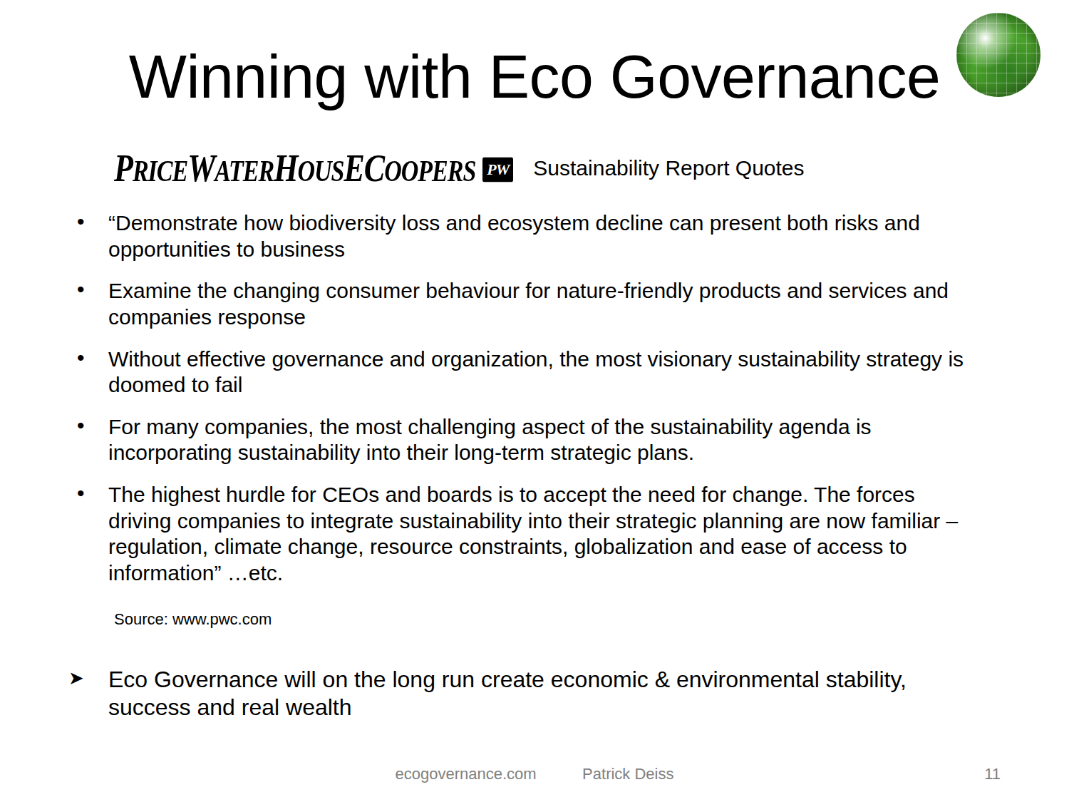Winning with Eco Governance
PRICEWATERHOUSECOOPERSPW
Sustainability Report Quotes
“Demonstrate how biodiversity loss and ecosystem decline can present both risks and opportunities to business
Examine the changing consumer behaviour for nature-friendly products and services and companies response
Without effective governance and organization, the most visionary sustainability strategy is doomed to fail
For many companies, the most challenging aspect of the sustainability agenda is incorporating sustainability into their long-term strategic plans.
The highest hurdle for CEOs and boards is to accept the need for change. The forces driving companies to integrate sustainability into their strategic planning are now familiar – regulation, climate change, resource constraints, globalization and ease of access to information” …etc.
Source: www.pwc.com
Eco Governance will on the long run create economic & environmental stability, success and real wealth
ecogovernance.com Patrick Deiss
11